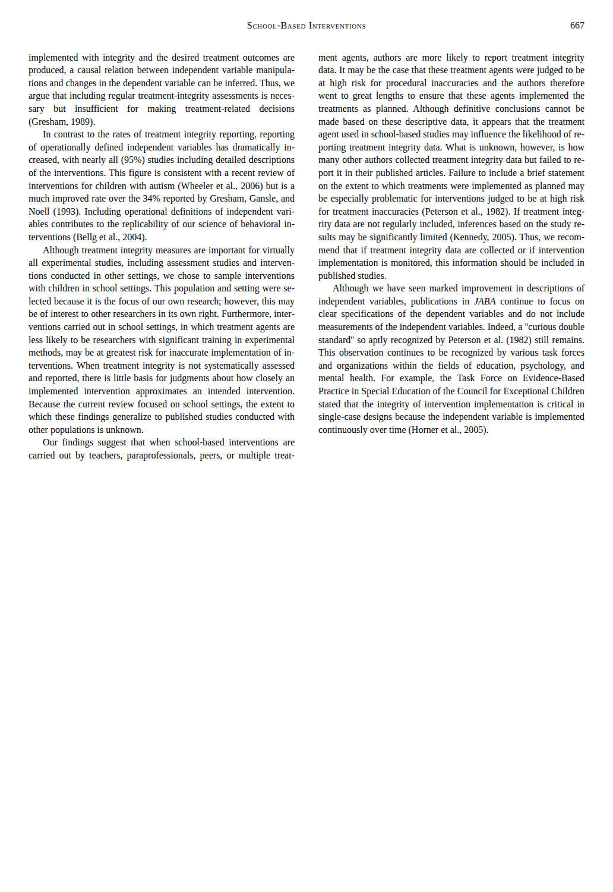School-Based Interventions 667
implemented with integrity and the desired treatment outcomes are produced, a causal relation between independent variable manipulations and changes in the dependent variable can be inferred. Thus, we argue that including regular treatment-integrity assessments is necessary but insufficient for making treatment-related decisions (Gresham, 1989).
In contrast to the rates of treatment integrity reporting, reporting of operationally defined independent variables has dramatically increased, with nearly all (95%) studies including detailed descriptions of the interventions. This figure is consistent with a recent review of interventions for children with autism (Wheeler et al., 2006) but is a much improved rate over the 34% reported by Gresham, Gansle, and Noell (1993). Including operational definitions of independent variables contributes to the replicability of our science of behavioral interventions (Bellg et al., 2004).
Although treatment integrity measures are important for virtually all experimental studies, including assessment studies and interventions conducted in other settings, we chose to sample interventions with children in school settings. This population and setting were selected because it is the focus of our own research; however, this may be of interest to other researchers in its own right. Furthermore, interventions carried out in school settings, in which treatment agents are less likely to be researchers with significant training in experimental methods, may be at greatest risk for inaccurate implementation of interventions. When treatment integrity is not systematically assessed and reported, there is little basis for judgments about how closely an implemented intervention approximates an intended intervention. Because the current review focused on school settings, the extent to which these findings generalize to published studies conducted with other populations is unknown.
Our findings suggest that when school-based interventions are carried out by teachers, paraprofessionals, peers, or multiple treatment agents, authors are more likely to report treatment integrity data. It may be the case that these treatment agents were judged to be at high risk for procedural inaccuracies and the authors therefore went to great lengths to ensure that these agents implemented the treatments as planned. Although definitive conclusions cannot be made based on these descriptive data, it appears that the treatment agent used in school-based studies may influence the likelihood of reporting treatment integrity data. What is unknown, however, is how many other authors collected treatment integrity data but failed to report it in their published articles. Failure to include a brief statement on the extent to which treatments were implemented as planned may be especially problematic for interventions judged to be at high risk for treatment inaccuracies (Peterson et al., 1982). If treatment integrity data are not regularly included, inferences based on the study results may be significantly limited (Kennedy, 2005). Thus, we recommend that if treatment integrity data are collected or if intervention implementation is monitored, this information should be included in published studies.
Although we have seen marked improvement in descriptions of independent variables, publications in JABA continue to focus on clear specifications of the dependent variables and do not include measurements of the independent variables. Indeed, a ''curious double standard'' so aptly recognized by Peterson et al. (1982) still remains. This observation continues to be recognized by various task forces and organizations within the fields of education, psychology, and mental health. For example, the Task Force on Evidence-Based Practice in Special Education of the Council for Exceptional Children stated that the integrity of intervention implementation is critical in single-case designs because the independent variable is implemented continuously over time (Horner et al., 2005).